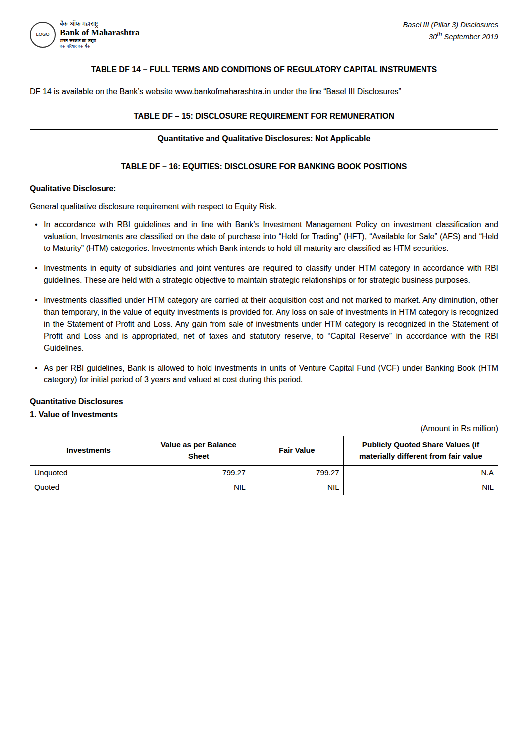LOGO
बैंक ऑफ महाराष्ट्र
Bank of Maharashtra
भारत सरकार का उद्यम
एक परिवार एक बैंक
Basel III (Pillar 3) Disclosures
30th September 2019
TABLE DF 14 – FULL TERMS AND CONDITIONS OF REGULATORY CAPITAL INSTRUMENTS
DF 14 is available on the Bank’s website www.bankofmaharashtra.in under the line “Basel III Disclosures”
TABLE DF – 15: DISCLOSURE REQUIREMENT FOR REMUNERATION
Quantitative and Qualitative Disclosures: Not Applicable
TABLE DF – 16: EQUITIES: DISCLOSURE FOR BANKING BOOK POSITIONS
Qualitative Disclosure:
General qualitative disclosure requirement with respect to Equity Risk.
In accordance with RBI guidelines and in line with Bank’s Investment Management Policy on investment classification and valuation, Investments are classified on the date of purchase into “Held for Trading” (HFT), “Available for Sale” (AFS) and “Held to Maturity” (HTM) categories. Investments which Bank intends to hold till maturity are classified as HTM securities.
Investments in equity of subsidiaries and joint ventures are required to classify under HTM category in accordance with RBI guidelines. These are held with a strategic objective to maintain strategic relationships or for strategic business purposes.
Investments classified under HTM category are carried at their acquisition cost and not marked to market. Any diminution, other than temporary, in the value of equity investments is provided for. Any loss on sale of investments in HTM category is recognized in the Statement of Profit and Loss. Any gain from sale of investments under HTM category is recognized in the Statement of Profit and Loss and is appropriated, net of taxes and statutory reserve, to “Capital Reserve” in accordance with the RBI Guidelines.
As per RBI guidelines, Bank is allowed to hold investments in units of Venture Capital Fund (VCF) under Banking Book (HTM category) for initial period of 3 years and valued at cost during this period.
Quantitative Disclosures
1. Value of Investments
(Amount in Rs million)
| Investments | Value as per Balance Sheet | Fair Value | Publicly Quoted Share Values (if materially different from fair value |
| --- | --- | --- | --- |
| Unquoted | 799.27 | 799.27 | N.A |
| Quoted | NIL | NIL | NIL |